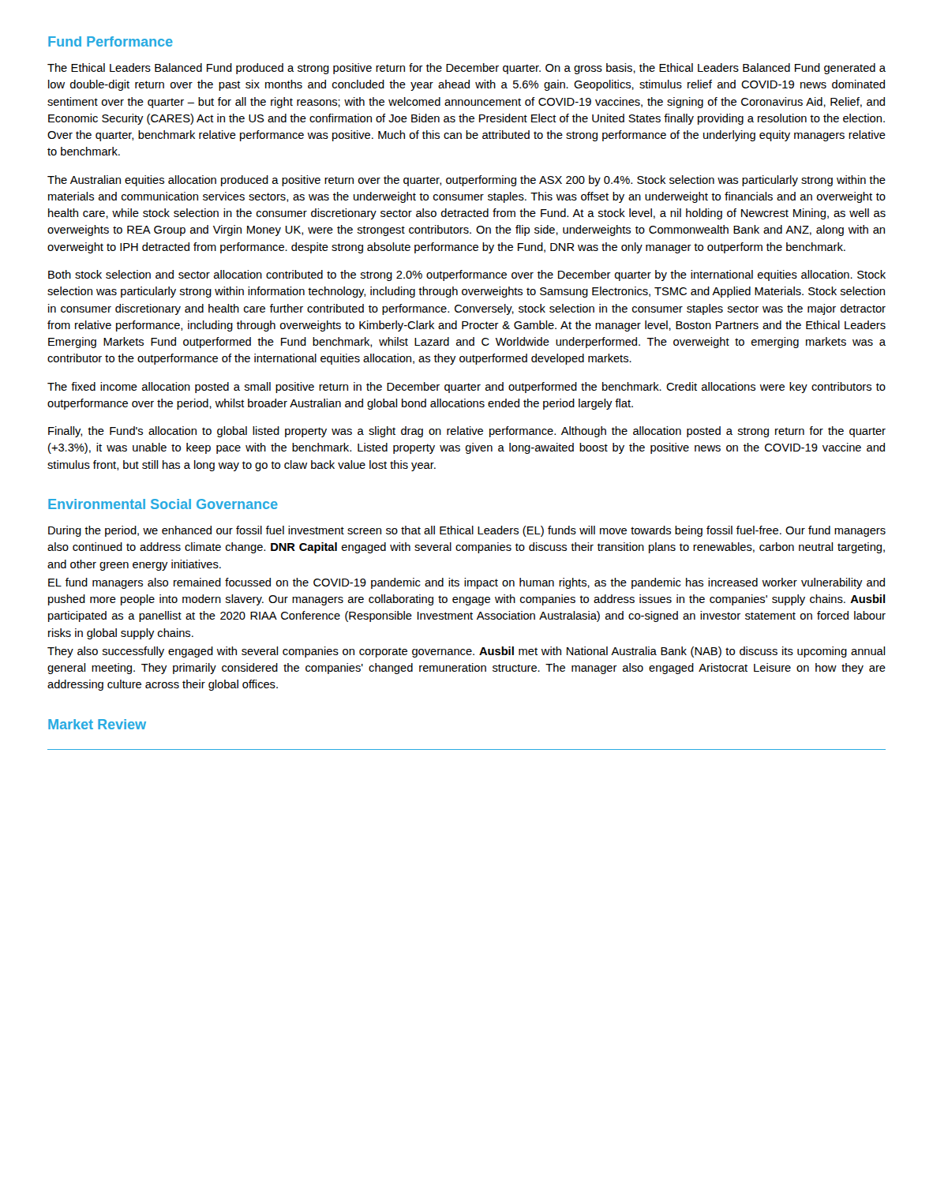Fund Performance
The Ethical Leaders Balanced Fund produced a strong positive return for the December quarter. On a gross basis, the Ethical Leaders Balanced Fund generated a low double-digit return over the past six months and concluded the year ahead with a 5.6% gain. Geopolitics, stimulus relief and COVID-19 news dominated sentiment over the quarter – but for all the right reasons; with the welcomed announcement of COVID-19 vaccines, the signing of the Coronavirus Aid, Relief, and Economic Security (CARES) Act in the US and the confirmation of Joe Biden as the President Elect of the United States finally providing a resolution to the election. Over the quarter, benchmark relative performance was positive. Much of this can be attributed to the strong performance of the underlying equity managers relative to benchmark.
The Australian equities allocation produced a positive return over the quarter, outperforming the ASX 200 by 0.4%. Stock selection was particularly strong within the materials and communication services sectors, as was the underweight to consumer staples. This was offset by an underweight to financials and an overweight to health care, while stock selection in the consumer discretionary sector also detracted from the Fund. At a stock level, a nil holding of Newcrest Mining, as well as overweights to REA Group and Virgin Money UK, were the strongest contributors. On the flip side, underweights to Commonwealth Bank and ANZ, along with an overweight to IPH detracted from performance. despite strong absolute performance by the Fund, DNR was the only manager to outperform the benchmark.
Both stock selection and sector allocation contributed to the strong 2.0% outperformance over the December quarter by the international equities allocation. Stock selection was particularly strong within information technology, including through overweights to Samsung Electronics, TSMC and Applied Materials. Stock selection in consumer discretionary and health care further contributed to performance. Conversely, stock selection in the consumer staples sector was the major detractor from relative performance, including through overweights to Kimberly-Clark and Procter & Gamble. At the manager level, Boston Partners and the Ethical Leaders Emerging Markets Fund outperformed the Fund benchmark, whilst Lazard and C Worldwide underperformed. The overweight to emerging markets was a contributor to the outperformance of the international equities allocation, as they outperformed developed markets.
The fixed income allocation posted a small positive return in the December quarter and outperformed the benchmark. Credit allocations were key contributors to outperformance over the period, whilst broader Australian and global bond allocations ended the period largely flat.
Finally, the Fund's allocation to global listed property was a slight drag on relative performance. Although the allocation posted a strong return for the quarter (+3.3%), it was unable to keep pace with the benchmark. Listed property was given a long-awaited boost by the positive news on the COVID-19 vaccine and stimulus front, but still has a long way to go to claw back value lost this year.
Environmental Social Governance
During the period, we enhanced our fossil fuel investment screen so that all Ethical Leaders (EL) funds will move towards being fossil fuel-free. Our fund managers also continued to address climate change. DNR Capital engaged with several companies to discuss their transition plans to renewables, carbon neutral targeting, and other green energy initiatives.
EL fund managers also remained focussed on the COVID-19 pandemic and its impact on human rights, as the pandemic has increased worker vulnerability and pushed more people into modern slavery. Our managers are collaborating to engage with companies to address issues in the companies' supply chains. Ausbil participated as a panellist at the 2020 RIAA Conference (Responsible Investment Association Australasia) and co-signed an investor statement on forced labour risks in global supply chains.
They also successfully engaged with several companies on corporate governance. Ausbil met with National Australia Bank (NAB) to discuss its upcoming annual general meeting. They primarily considered the companies' changed remuneration structure. The manager also engaged Aristocrat Leisure on how they are addressing culture across their global offices.
Market Review